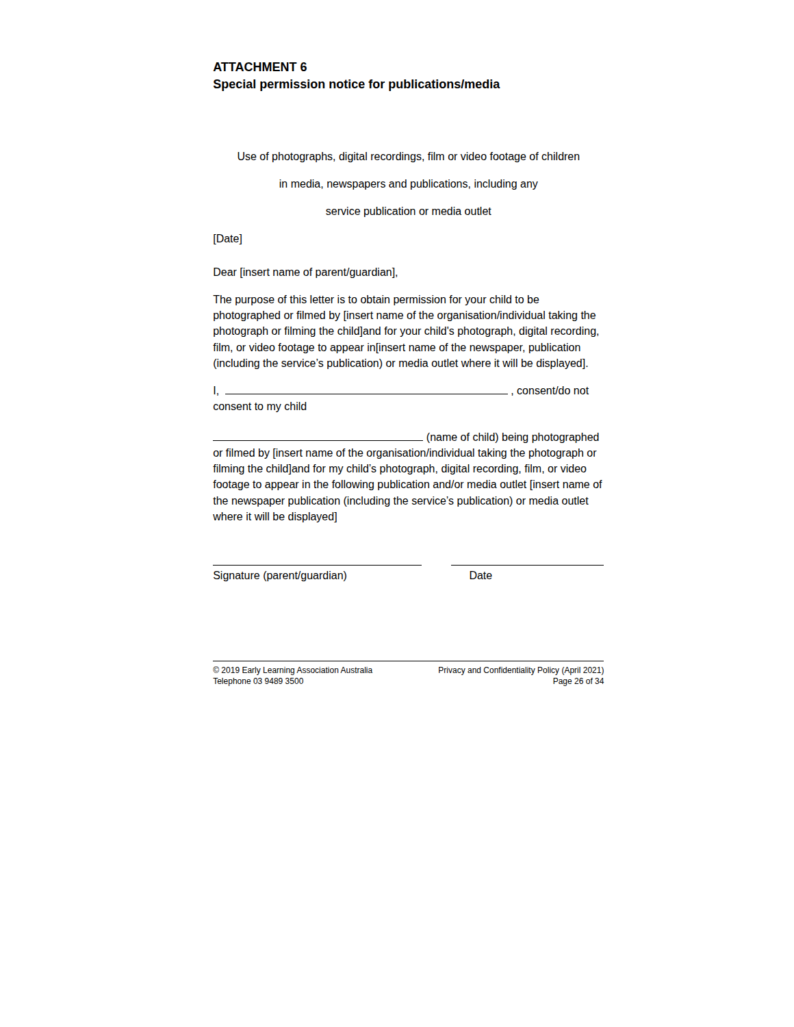ATTACHMENT 6
Special permission notice for publications/media
Use of photographs, digital recordings, film or video footage of children
in media, newspapers and publications, including any
service publication or media outlet
[Date]
Dear [insert name of parent/guardian],
The purpose of this letter is to obtain permission for your child to be photographed or filmed by [insert name of the organisation/individual taking the photograph or filming the child]and for your child's photograph, digital recording, film, or video footage to appear in[insert name of the newspaper, publication (including the service’s publication) or media outlet where it will be displayed].
I, , consent/do not consent to my child
(name of child) being photographed or filmed by [insert name of the organisation/individual taking the photograph or filming the child]and for my child’s photograph, digital recording, film, or video footage to appear in the following publication and/or media outlet [insert name of the newspaper publication (including the service’s publication) or media outlet where it will be displayed]
Signature (parent/guardian)
Date
© 2019 Early Learning Association Australia
Privacy and Confidentiality Policy (April 2021)
Telephone 03 9489 3500
Page 26 of 34